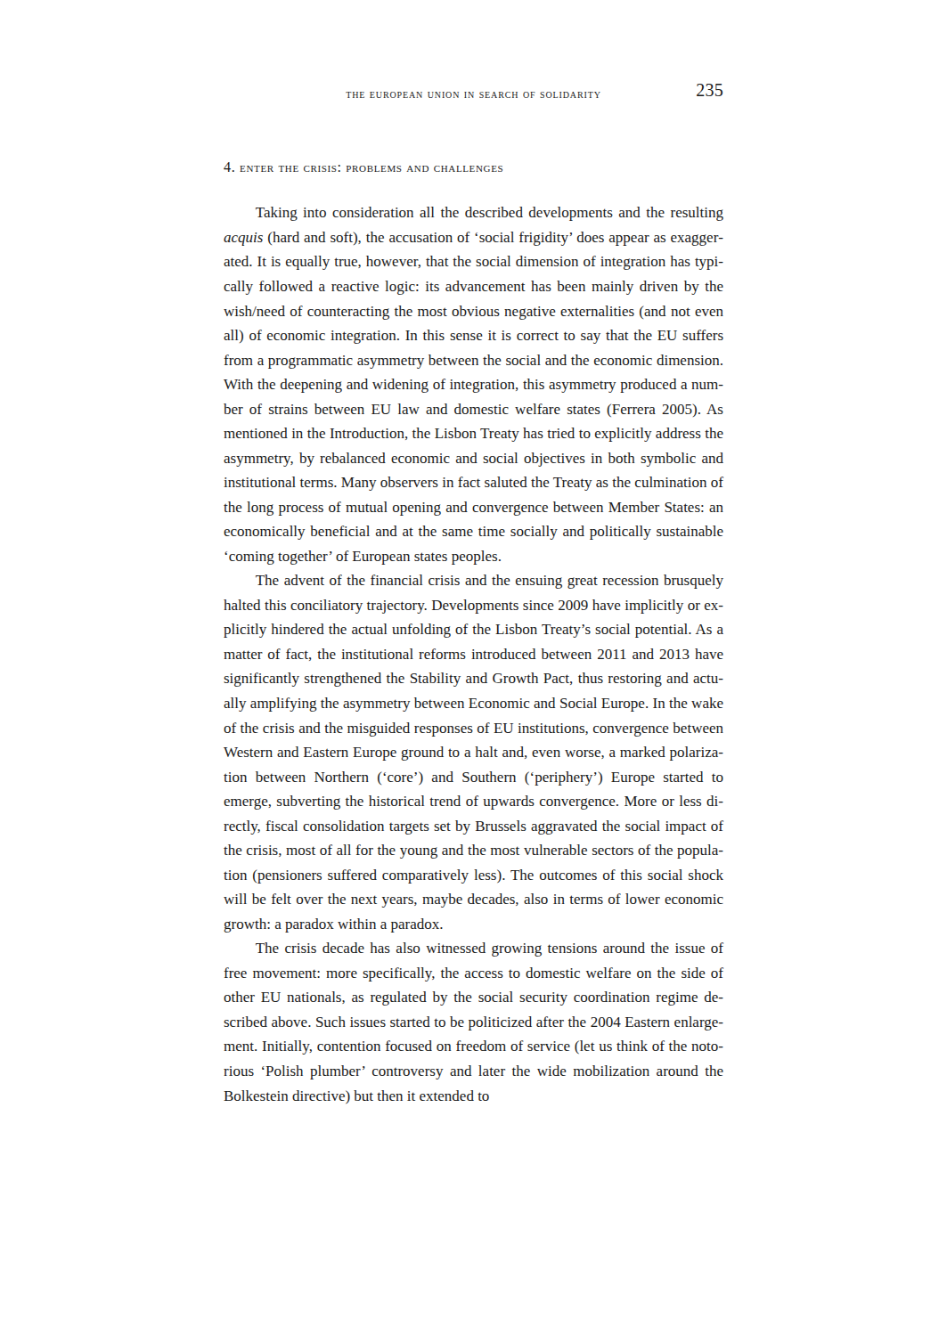The European Union in Search of Solidarity 235
4. Enter the Crisis: Problems and Challenges
Taking into consideration all the described developments and the resulting acquis (hard and soft), the accusation of ‘social frigidity’ does appear as exaggerated. It is equally true, however, that the social dimension of integration has typically followed a reactive logic: its advancement has been mainly driven by the wish/need of counteracting the most obvious negative externalities (and not even all) of economic integration. In this sense it is correct to say that the EU suffers from a programmatic asymmetry between the social and the economic dimension. With the deepening and widening of integration, this asymmetry produced a number of strains between EU law and domestic welfare states (Ferrera 2005). As mentioned in the Introduction, the Lisbon Treaty has tried to explicitly address the asymmetry, by rebalanced economic and social objectives in both symbolic and institutional terms. Many observers in fact saluted the Treaty as the culmination of the long process of mutual opening and convergence between Member States: an economically beneficial and at the same time socially and politically sustainable ‘coming together’ of European states peoples.
The advent of the financial crisis and the ensuing great recession brusquely halted this conciliatory trajectory. Developments since 2009 have implicitly or explicitly hindered the actual unfolding of the Lisbon Treaty’s social potential. As a matter of fact, the institutional reforms introduced between 2011 and 2013 have significantly strengthened the Stability and Growth Pact, thus restoring and actually amplifying the asymmetry between Economic and Social Europe. In the wake of the crisis and the misguided responses of EU institutions, convergence between Western and Eastern Europe ground to a halt and, even worse, a marked polarization between Northern (‘core’) and Southern (‘periphery’) Europe started to emerge, subverting the historical trend of upwards convergence. More or less directly, fiscal consolidation targets set by Brussels aggravated the social impact of the crisis, most of all for the young and the most vulnerable sectors of the population (pensioners suffered comparatively less). The outcomes of this social shock will be felt over the next years, maybe decades, also in terms of lower economic growth: a paradox within a paradox.
The crisis decade has also witnessed growing tensions around the issue of free movement: more specifically, the access to domestic welfare on the side of other EU nationals, as regulated by the social security coordination regime described above. Such issues started to be politicized after the 2004 Eastern enlargement. Initially, contention focused on freedom of service (let us think of the notorious ‘Polish plumber’ controversy and later the wide mobilization around the Bolkestein directive) but then it extended to